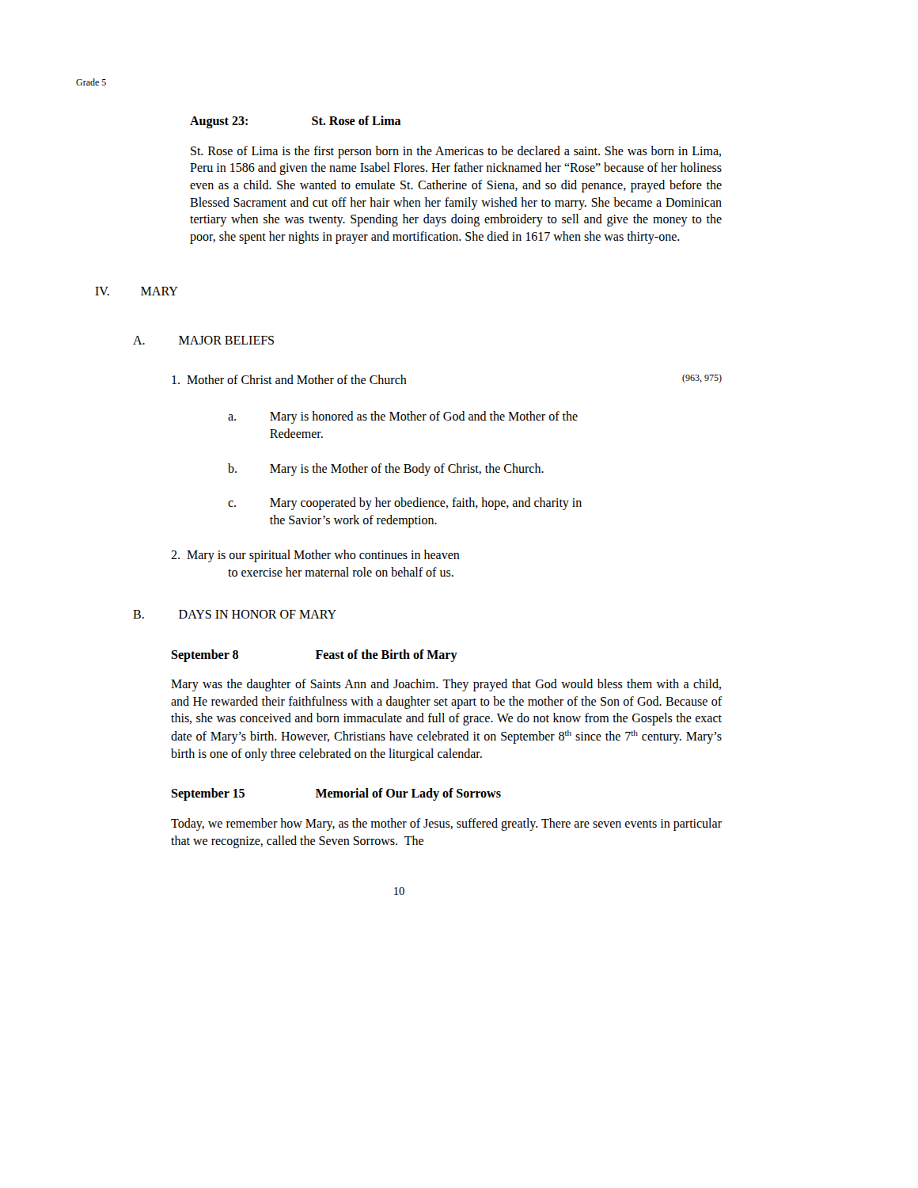Grade 5
August 23: St. Rose of Lima
St. Rose of Lima is the first person born in the Americas to be declared a saint. She was born in Lima, Peru in 1586 and given the name Isabel Flores. Her father nicknamed her “Rose” because of her holiness even as a child. She wanted to emulate St. Catherine of Siena, and so did penance, prayed before the Blessed Sacrament and cut off her hair when her family wished her to marry. She became a Dominican tertiary when she was twenty. Spending her days doing embroidery to sell and give the money to the poor, she spent her nights in prayer and mortification. She died in 1617 when she was thirty-one.
IV. MARY
A. MAJOR BELIEFS
(963, 975) 1. Mother of Christ and Mother of the Church
a. Mary is honored as the Mother of God and the Mother of the Redeemer.
b. Mary is the Mother of the Body of Christ, the Church.
c. Mary cooperated by her obedience, faith, hope, and charity in the Savior’s work of redemption.
2. Mary is our spiritual Mother who continues in heaven to exercise her maternal role on behalf of us.
B. DAYS IN HONOR OF MARY
September 8 Feast of the Birth of Mary
Mary was the daughter of Saints Ann and Joachim. They prayed that God would bless them with a child, and He rewarded their faithfulness with a daughter set apart to be the mother of the Son of God. Because of this, she was conceived and born immaculate and full of grace. We do not know from the Gospels the exact date of Mary’s birth. However, Christians have celebrated it on September 8th since the 7th century. Mary’s birth is one of only three celebrated on the liturgical calendar.
September 15 Memorial of Our Lady of Sorrows
Today, we remember how Mary, as the mother of Jesus, suffered greatly. There are seven events in particular that we recognize, called the Seven Sorrows. The
10